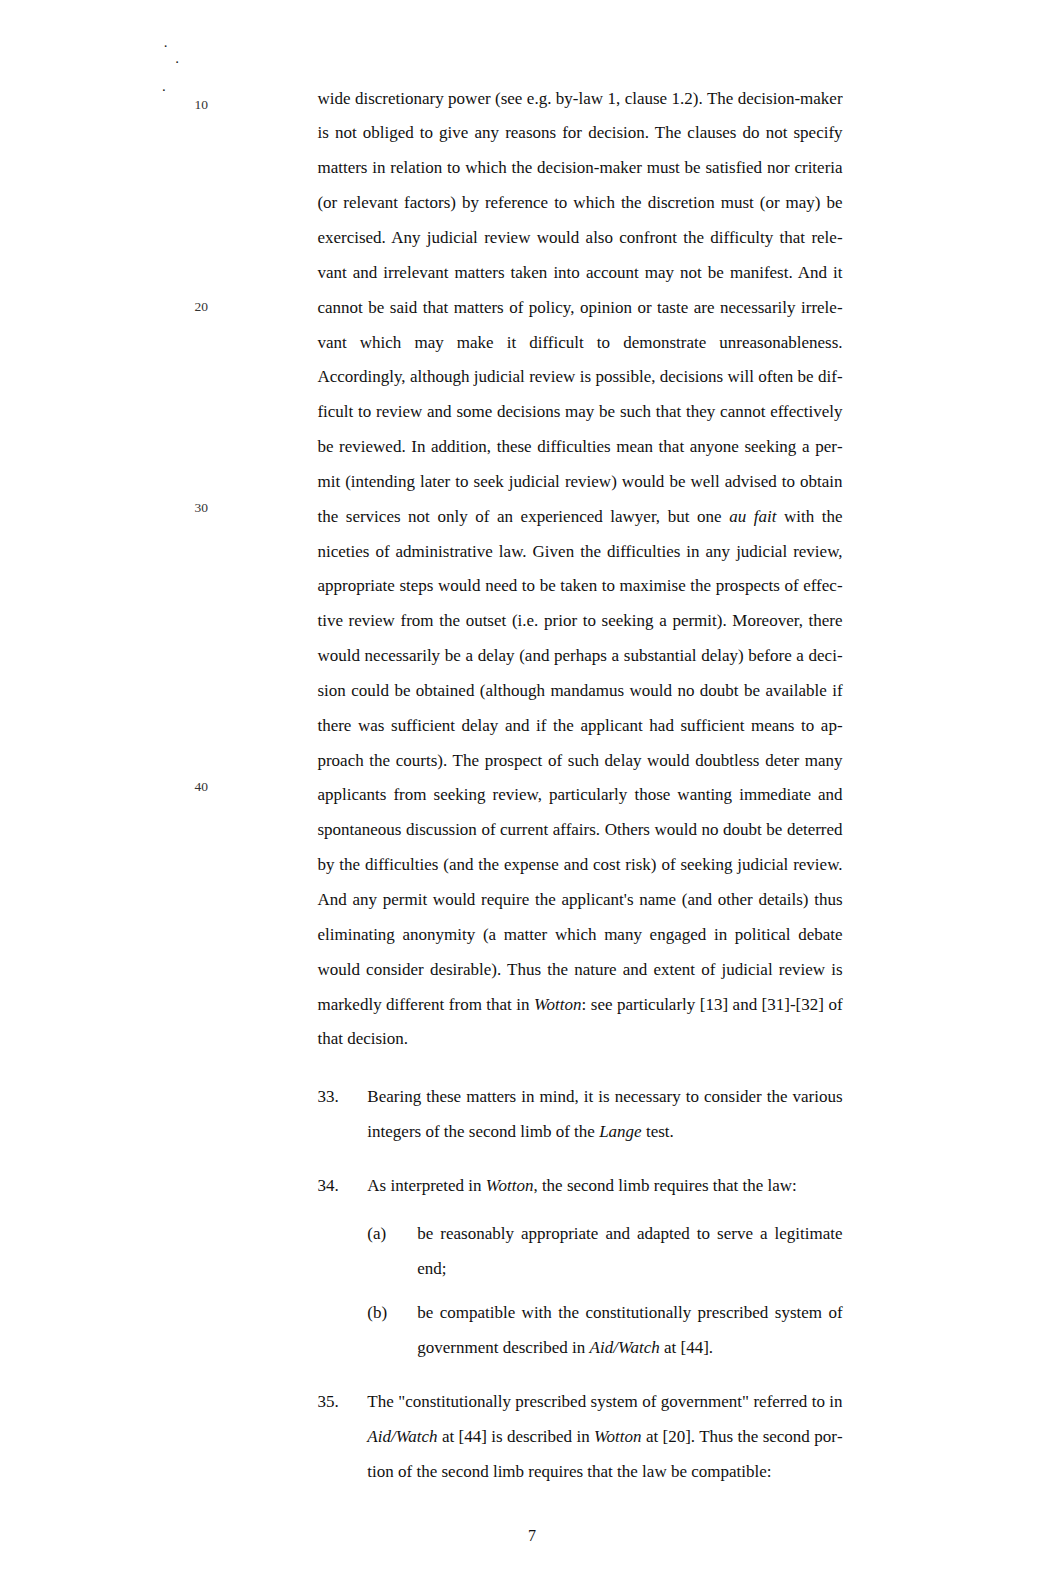. . .
10
20
30
40
wide discretionary power (see e.g. by-law 1, clause 1.2). The decision-maker is not obliged to give any reasons for decision. The clauses do not specify matters in relation to which the decision-maker must be satisfied nor criteria (or relevant factors) by reference to which the discretion must (or may) be exercised. Any judicial review would also confront the difficulty that relevant and irrelevant matters taken into account may not be manifest. And it cannot be said that matters of policy, opinion or taste are necessarily irrelevant which may make it difficult to demonstrate unreasonableness. Accordingly, although judicial review is possible, decisions will often be difficult to review and some decisions may be such that they cannot effectively be reviewed. In addition, these difficulties mean that anyone seeking a permit (intending later to seek judicial review) would be well advised to obtain the services not only of an experienced lawyer, but one au fait with the niceties of administrative law. Given the difficulties in any judicial review, appropriate steps would need to be taken to maximise the prospects of effective review from the outset (i.e. prior to seeking a permit). Moreover, there would necessarily be a delay (and perhaps a substantial delay) before a decision could be obtained (although mandamus would no doubt be available if there was sufficient delay and if the applicant had sufficient means to approach the courts). The prospect of such delay would doubtless deter many applicants from seeking review, particularly those wanting immediate and spontaneous discussion of current affairs. Others would no doubt be deterred by the difficulties (and the expense and cost risk) of seeking judicial review. And any permit would require the applicant's name (and other details) thus eliminating anonymity (a matter which many engaged in political debate would consider desirable). Thus the nature and extent of judicial review is markedly different from that in Wotton: see particularly [13] and [31]-[32] of that decision.
33. Bearing these matters in mind, it is necessary to consider the various integers of the second limb of the Lange test.
34. As interpreted in Wotton, the second limb requires that the law:
(a) be reasonably appropriate and adapted to serve a legitimate end;
(b) be compatible with the constitutionally prescribed system of government described in Aid/Watch at [44].
35. The "constitutionally prescribed system of government" referred to in Aid/Watch at [44] is described in Wotton at [20]. Thus the second portion of the second limb requires that the law be compatible:
7